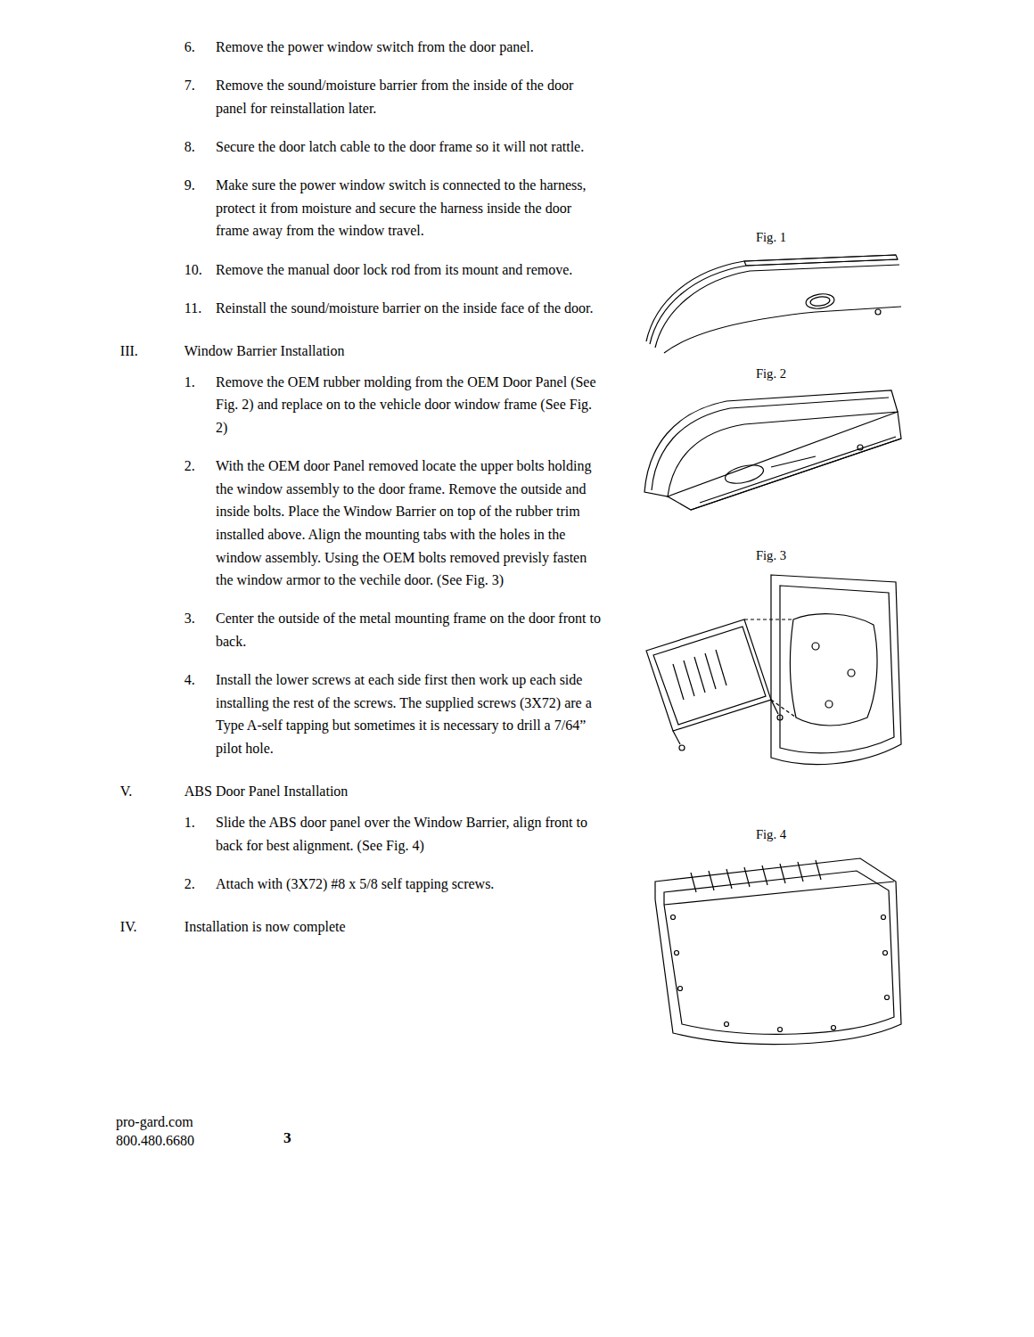Fig. 1
Fig. 2
Fig. 3
Fig. 4
6. Remove the power window switch from the door panel.
7. Remove the sound/moisture barrier from the inside of the door panel for reinstallation later.
8. Secure the door latch cable to the door frame so it will not rattle.
9. Make sure the power window switch is connected to the harness, protect it from moisture and secure the harness inside the door frame away from the window travel.
10. Remove the manual door lock rod from its mount and remove.
11. Reinstall the sound/moisture barrier on the inside face of the door.
III. Window Barrier Installation
1. Remove the OEM rubber molding from the OEM Door Panel (See Fig. 2) and replace on to the vehicle door window frame (See Fig. 2)
2. With the OEM door Panel removed locate the upper bolts holding the window assembly to the door frame. Remove the outside and inside bolts. Place the Window Barrier on top of the rubber trim installed above. Align the mounting tabs with the holes in the window assembly. Using the OEM bolts removed previsly fasten the window armor to the vechile door. (See Fig. 3)
3. Center the outside of the metal mounting frame on the door front to back.
4. Install the lower screws at each side first then work up each side installing the rest of the screws. The supplied screws (3X72) are a Type A-self tapping but sometimes it is necessary to drill a 7/64” pilot hole.
V. ABS Door Panel Installation
1. Slide the ABS door panel over the Window Barrier, align front to back for best alignment. (See Fig. 4)
2. Attach with (3X72) #8 x 5/8 self tapping screws.
IV. Installation is now complete
pro-gard.com
800.480.6680
3